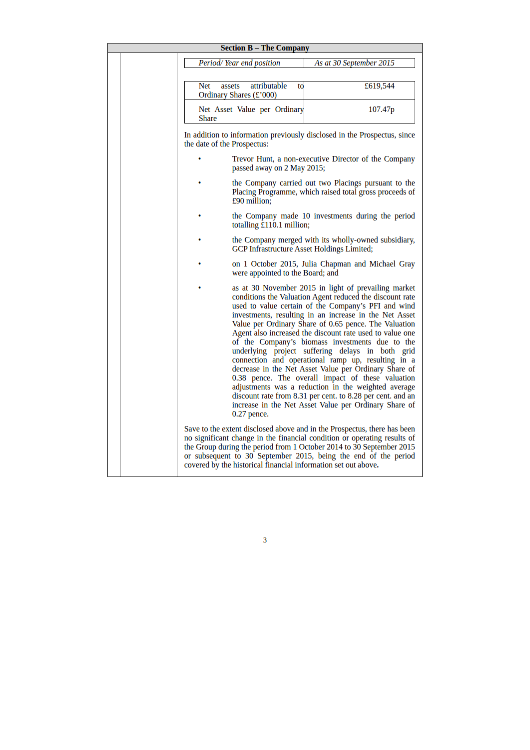| Section B – The Company |
| --- |
| | | / Period/ Year end position / As at 30 September 2015 / / Net assets attributable to Ordinary Shares (£’000) / £619,544 / / Net Asset Value per Ordinary Share / 107.47p / In addition to information previously disclosed in the Prospectus, since the date of the Prospectus: Trevor Hunt, a non-executive Director of the Company passed away on 2 May 2015; the Company carried out two Placings pursuant to the Placing Programme, which raised total gross proceeds of £90 million; the Company made 10 investments during the period totalling £110.1 million; the Company merged with its wholly-owned subsidiary, GCP Infrastructure Asset Holdings Limited; on 1 October 2015, Julia Chapman and Michael Gray were appointed to the Board; and as at 30 November 2015 in light of prevailing market conditions the Valuation Agent reduced the discount rate used to value certain of the Company’s PFI and wind investments, resulting in an increase in the Net Asset Value per Ordinary Share of 0.65 pence. The Valuation Agent also increased the discount rate used to value one of the Company’s biomass investments due to the underlying project suffering delays in both grid connection and operational ramp up, resulting in a decrease in the Net Asset Value per Ordinary Share of 0.38 pence. The overall impact of these valuation adjustments was a reduction in the weighted average discount rate from 8.31 per cent. to 8.28 per cent. and an increase in the Net Asset Value per Ordinary Share of 0.27 pence. Save to the extent disclosed above and in the Prospectus, there has been no significant change in the financial condition or operating results of the Group during the period from 1 October 2014 to 30 September 2015 or subsequent to 30 September 2015, being the end of the period covered by the historical financial information set out above . |
3